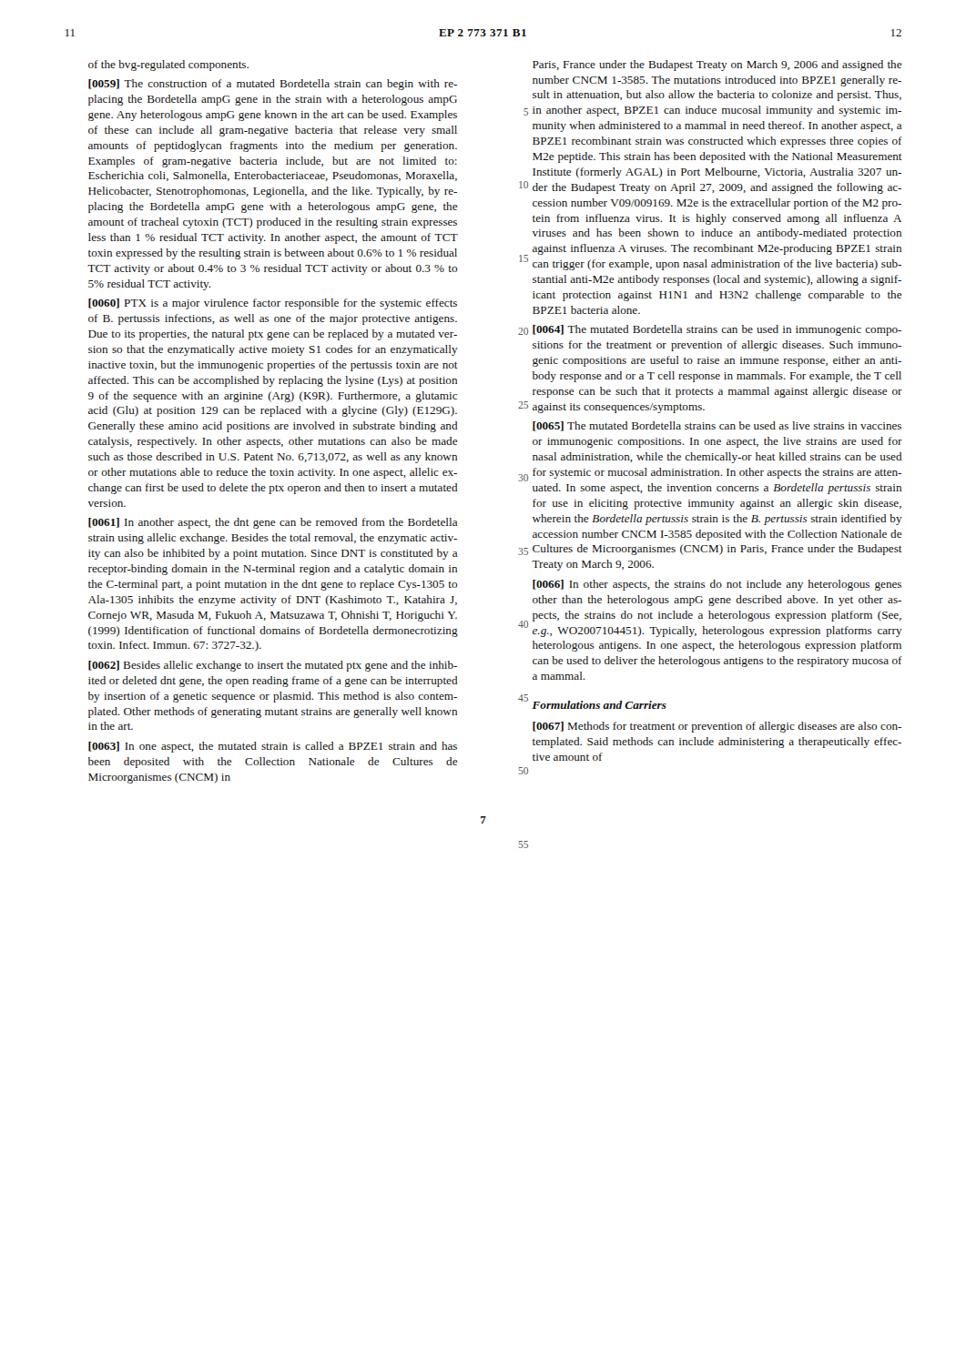11
EP 2 773 371 B1
12
of the bvg-regulated components.
[0059] The construction of a mutated Bordetella strain can begin with replacing the Bordetella ampG gene in the strain with a heterologous ampG gene. Any heterologous ampG gene known in the art can be used. Examples of these can include all gram-negative bacteria that release very small amounts of peptidoglycan fragments into the medium per generation. Examples of gram-negative bacteria include, but are not limited to: Escherichia coli, Salmonella, Enterobacteriaceae, Pseudomonas, Moraxella, Helicobacter, Stenotrophomonas, Legionella, and the like. Typically, by replacing the Bordetella ampG gene with a heterologous ampG gene, the amount of tracheal cytoxin (TCT) produced in the resulting strain expresses less than 1 % residual TCT activity. In another aspect, the amount of TCT toxin expressed by the resulting strain is between about 0.6% to 1 % residual TCT activity or about 0.4% to 3 % residual TCT activity or about 0.3 % to 5% residual TCT activity.
[0060] PTX is a major virulence factor responsible for the systemic effects of B. pertussis infections, as well as one of the major protective antigens. Due to its properties, the natural ptx gene can be replaced by a mutated version so that the enzymatically active moiety S1 codes for an enzymatically inactive toxin, but the immunogenic properties of the pertussis toxin are not affected. This can be accomplished by replacing the lysine (Lys) at position 9 of the sequence with an arginine (Arg) (K9R). Furthermore, a glutamic acid (Glu) at position 129 can be replaced with a glycine (Gly) (E129G). Generally these amino acid positions are involved in substrate binding and catalysis, respectively. In other aspects, other mutations can also be made such as those described in U.S. Patent No. 6,713,072, as well as any known or other mutations able to reduce the toxin activity. In one aspect, allelic exchange can first be used to delete the ptx operon and then to insert a mutated version.
[0061] In another aspect, the dnt gene can be removed from the Bordetella strain using allelic exchange. Besides the total removal, the enzymatic activity can also be inhibited by a point mutation. Since DNT is constituted by a receptor-binding domain in the N-terminal region and a catalytic domain in the C-terminal part, a point mutation in the dnt gene to replace Cys-1305 to Ala-1305 inhibits the enzyme activity of DNT (Kashimoto T., Katahira J, Cornejo WR, Masuda M, Fukuoh A, Matsuzawa T, Ohnishi T, Horiguchi Y. (1999) Identification of functional domains of Bordetella dermonecrotizing toxin. Infect. Immun. 67: 3727-32.).
[0062] Besides allelic exchange to insert the mutated ptx gene and the inhibited or deleted dnt gene, the open reading frame of a gene can be interrupted by insertion of a genetic sequence or plasmid. This method is also contemplated. Other methods of generating mutant strains are generally well known in the art.
[0063] In one aspect, the mutated strain is called a BPZE1 strain and has been deposited with the Collection Nationale de Cultures de Microorganismes (CNCM) in
5 10 15 20 25 30 35 40 45 50 55
Paris, France under the Budapest Treaty on March 9, 2006 and assigned the number CNCM 1-3585. The mutations introduced into BPZE1 generally result in attenuation, but also allow the bacteria to colonize and persist. Thus, in another aspect, BPZE1 can induce mucosal immunity and systemic immunity when administered to a mammal in need thereof. In another aspect, a BPZE1 recombinant strain was constructed which expresses three copies of M2e peptide. This strain has been deposited with the National Measurement Institute (formerly AGAL) in Port Melbourne, Victoria, Australia 3207 under the Budapest Treaty on April 27, 2009, and assigned the following accession number V09/009169. M2e is the extracellular portion of the M2 protein from influenza virus. It is highly conserved among all influenza A viruses and has been shown to induce an antibody-mediated protection against influenza A viruses. The recombinant M2e-producing BPZE1 strain can trigger (for example, upon nasal administration of the live bacteria) substantial anti-M2e antibody responses (local and systemic), allowing a significant protection against H1N1 and H3N2 challenge comparable to the BPZE1 bacteria alone.
[0064] The mutated Bordetella strains can be used in immunogenic compositions for the treatment or prevention of allergic diseases. Such immunogenic compositions are useful to raise an immune response, either an antibody response and or a T cell response in mammals. For example, the T cell response can be such that it protects a mammal against allergic disease or against its consequences/symptoms.
[0065] The mutated Bordetella strains can be used as live strains in vaccines or immunogenic compositions. In one aspect, the live strains are used for nasal administration, while the chemically-or heat killed strains can be used for systemic or mucosal administration. In other aspects the strains are attenuated. In some aspect, the invention concerns a Bordetella pertussis strain for use in eliciting protective immunity against an allergic skin disease, wherein the Bordetella pertussis strain is the B. pertussis strain identified by accession number CNCM I-3585 deposited with the Collection Nationale de Cultures de Microorganismes (CNCM) in Paris, France under the Budapest Treaty on March 9, 2006.
[0066] In other aspects, the strains do not include any heterologous genes other than the heterologous ampG gene described above. In yet other aspects, the strains do not include a heterologous expression platform (See, e.g., WO2007104451). Typically, heterologous expression platforms carry heterologous antigens. In one aspect, the heterologous expression platform can be used to deliver the heterologous antigens to the respiratory mucosa of a mammal.
Formulations and Carriers
[0067] Methods for treatment or prevention of allergic diseases are also contemplated. Said methods can include administering a therapeutically effective amount of
7